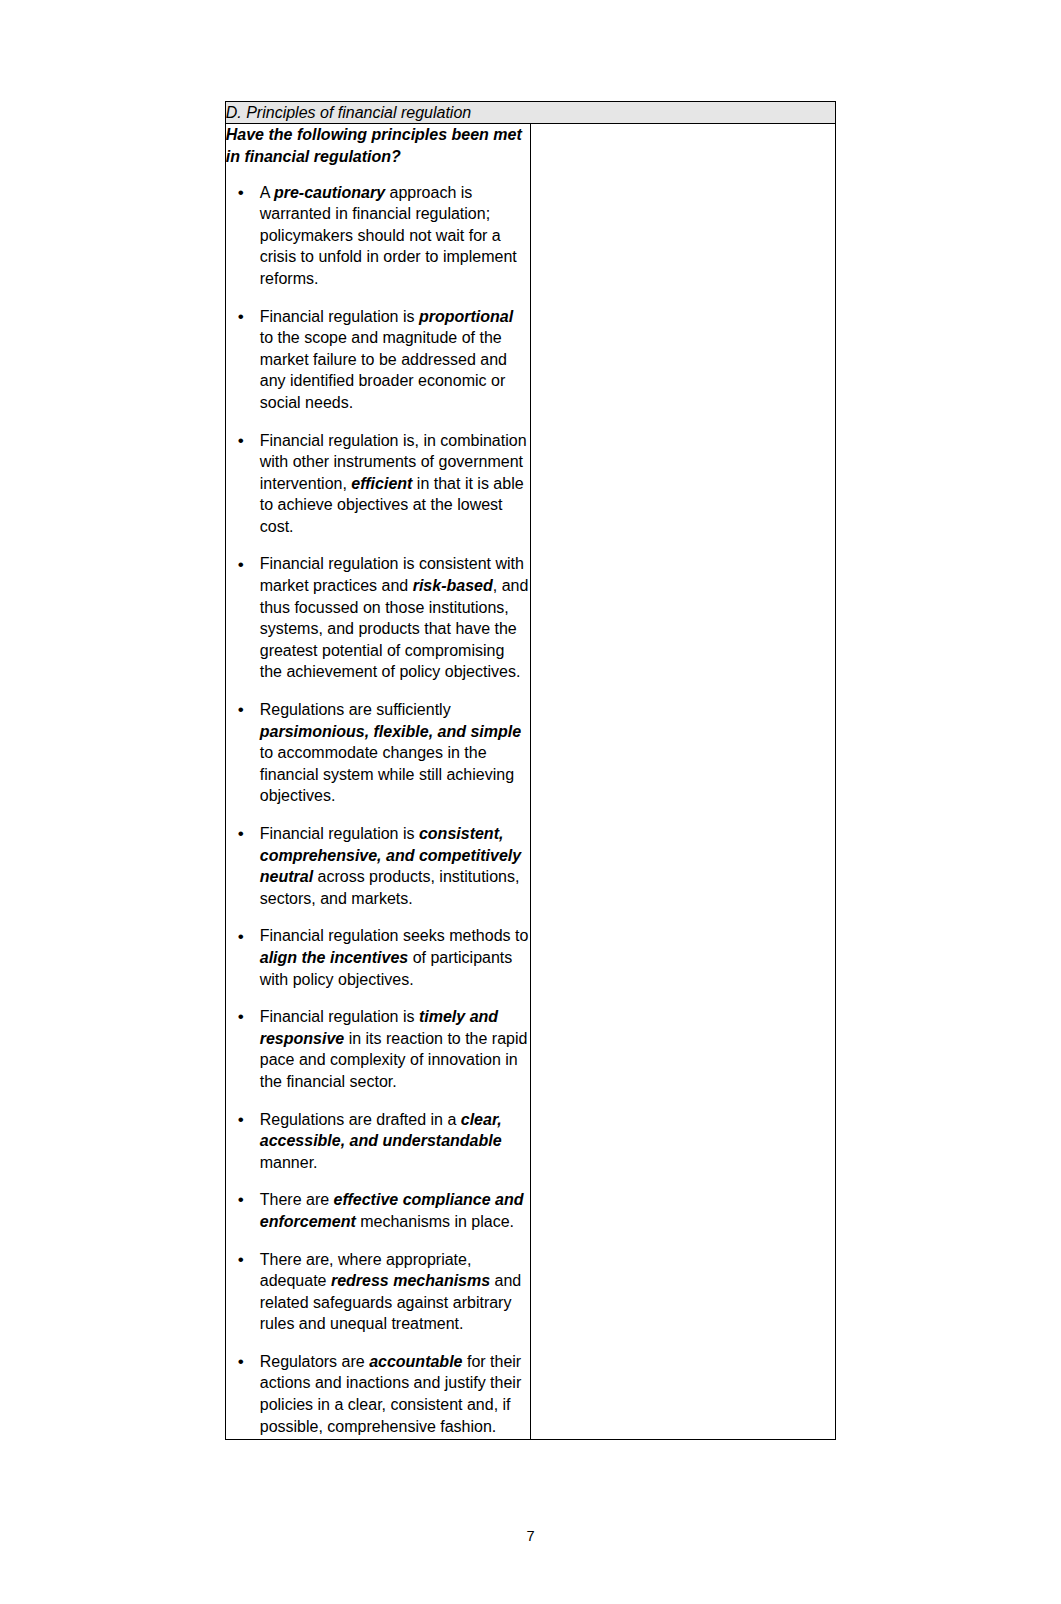| D. Principles of financial regulation |
| Have the following principles been met in financial regulation? A pre-cautionary approach is warranted in financial regulation; policymakers should not wait for a crisis to unfold in order to implement reforms. Financial regulation is proportional to the scope and magnitude of the market failure to be addressed and any identified broader economic or social needs. Financial regulation is, in combination with other instruments of government intervention, efficient in that it is able to achieve objectives at the lowest cost. Financial regulation is consistent with market practices and risk-based , and thus focussed on those institutions, systems, and products that have the greatest potential of compromising the achievement of policy objectives. Regulations are sufficiently parsimonious, flexible, and simple to accommodate changes in the financial system while still achieving objectives. Financial regulation is consistent, comprehensive, and competitively neutral across products, institutions, sectors, and markets. Financial regulation seeks methods to align the incentives of participants with policy objectives. Financial regulation is timely and responsive in its reaction to the rapid pace and complexity of innovation in the financial sector. Regulations are drafted in a clear, accessible, and understandable manner. There are effective compliance and enforcement mechanisms in place. There are, where appropriate, adequate redress mechanisms and related safeguards against arbitrary rules and unequal treatment. Regulators are accountable for their actions and inactions and justify their policies in a clear, consistent and, if possible, comprehensive fashion. | |
7